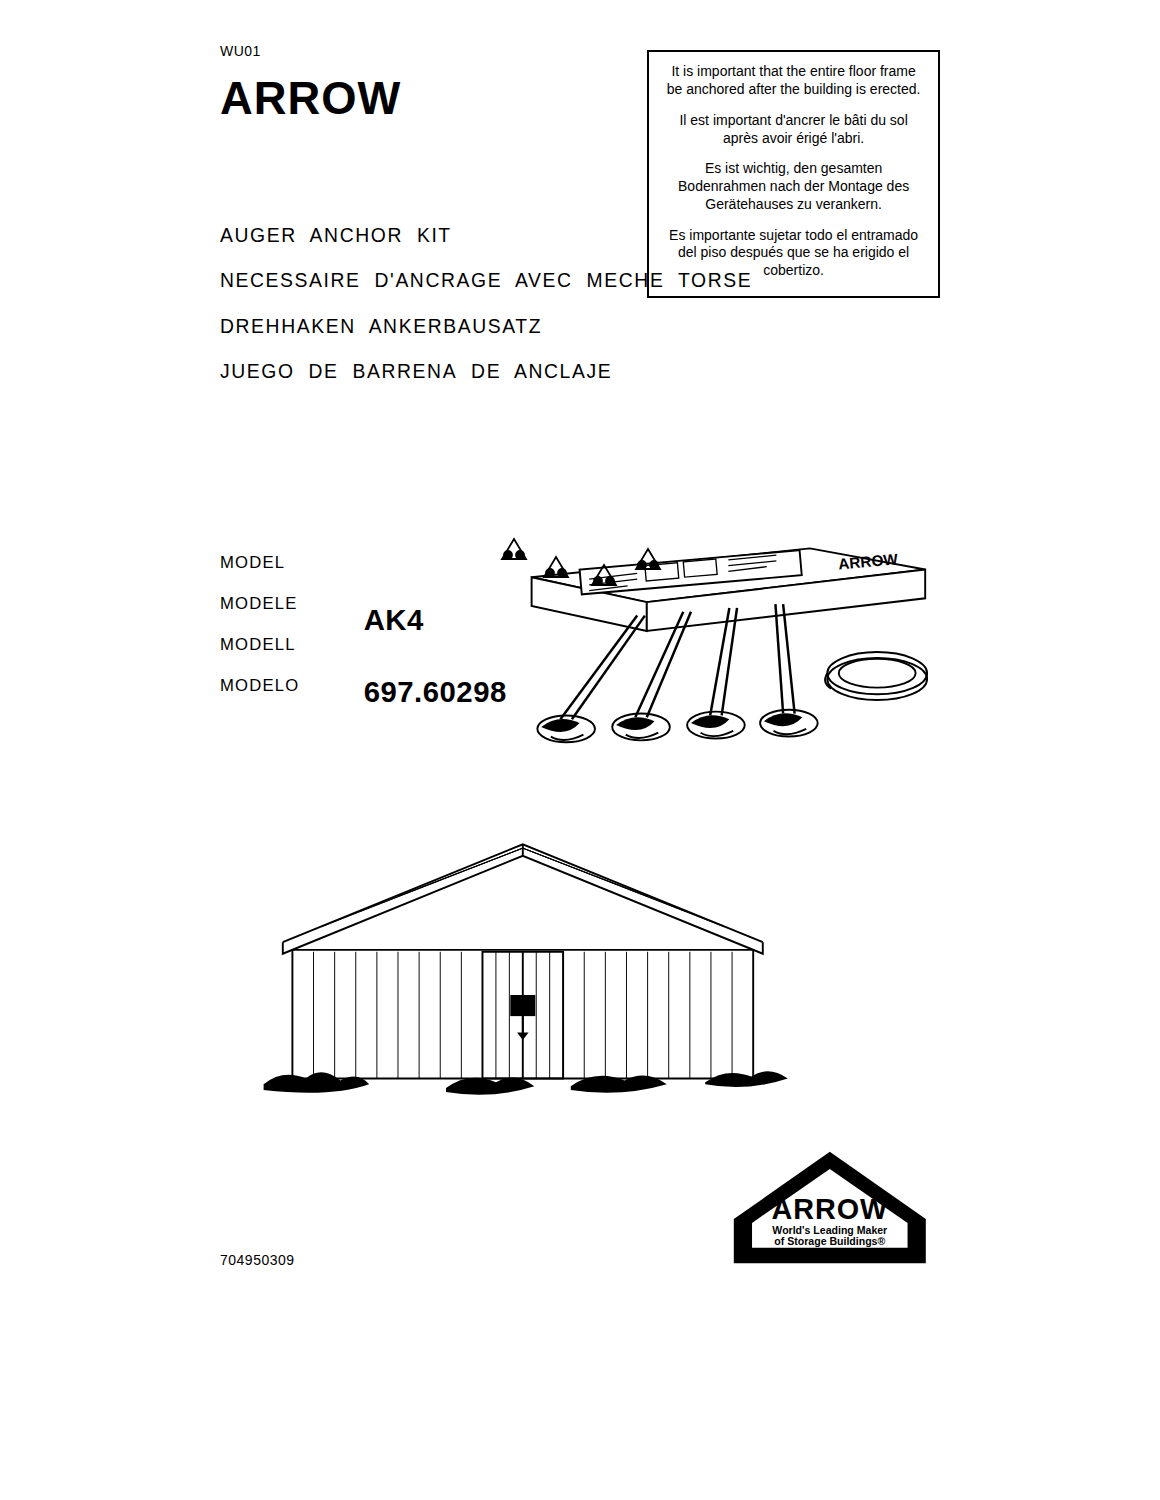WU01
ARROW
It is important that the entire floor frame be anchored after the building is erected.
Il est important d'ancrer le bâti du sol après avoir érigé l'abri.
Es ist wichtig, den gesamten Bodenrahmen nach der Montage des Gerätehauses zu verankern.
Es importante sujetar todo el entramado del piso después que se ha erigido el cobertizo.
AUGER ANCHOR KIT
NECESSAIRE D'ANCRAGE AVEC MECHE TORSE
DREHHAKEN ANKERBAUSATZ
JUEGO DE BARRENA DE ANCLAJE
MODEL
MODELE
MODELL
MODELO
AK4
697.60298
ARROW
704950309
ARROW World's Leading Maker of Storage Buildings®